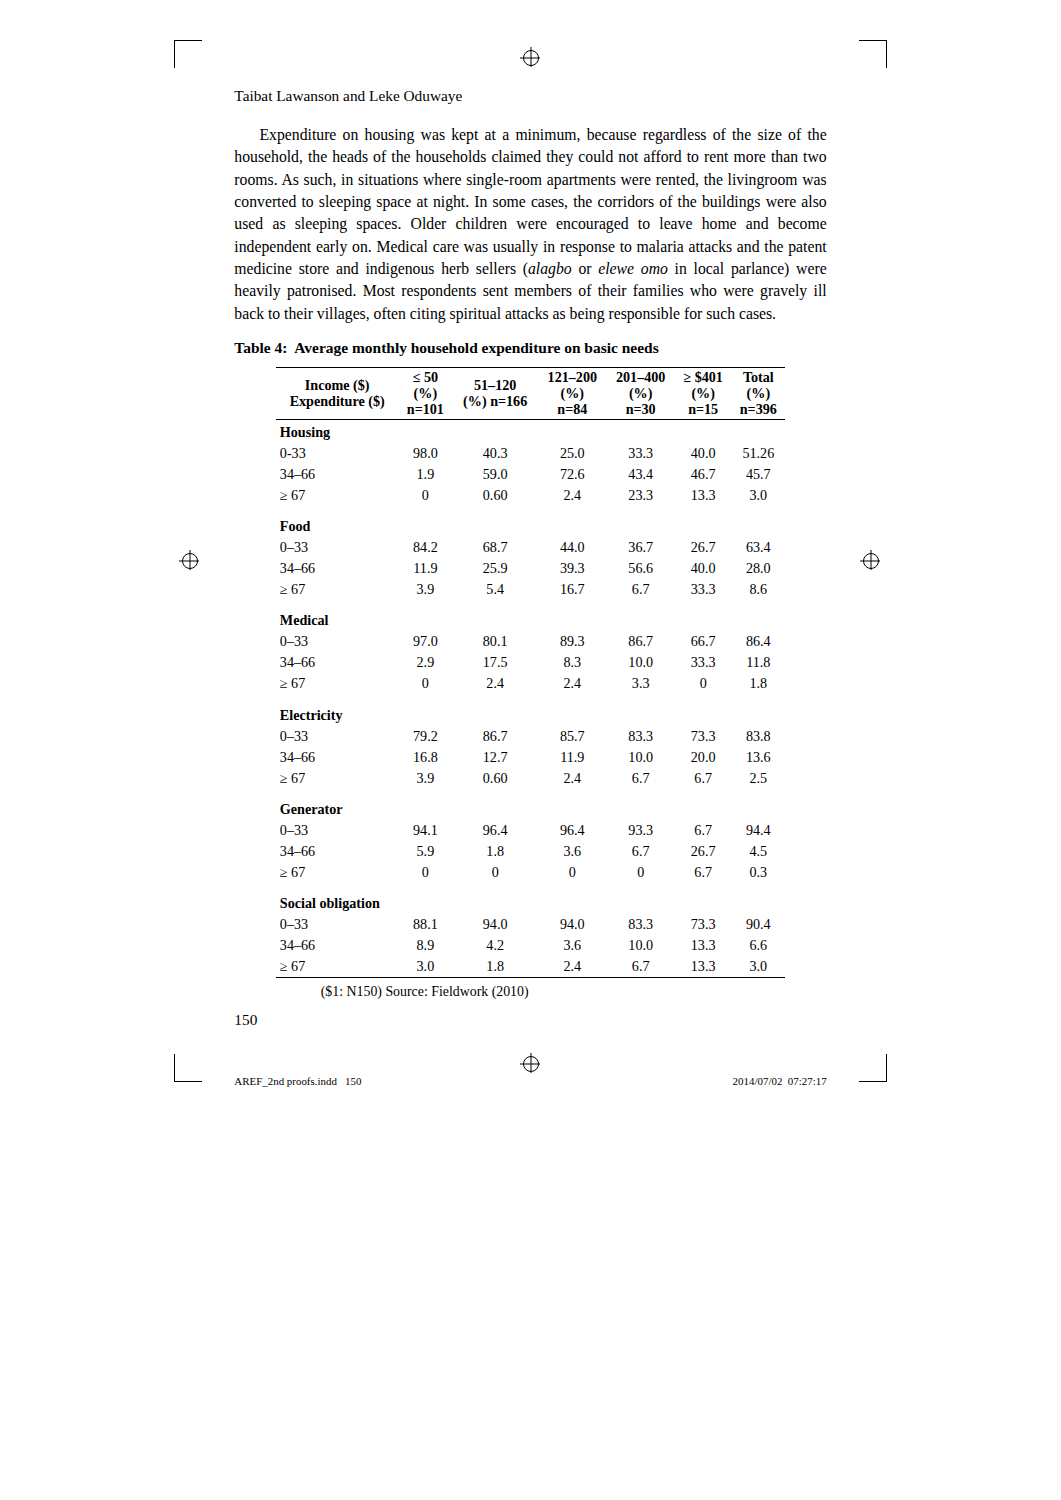Taibat Lawanson and Leke Oduwaye
Expenditure on housing was kept at a minimum, because regardless of the size of the household, the heads of the households claimed they could not afford to rent more than two rooms. As such, in situations where single-room apartments were rented, the livingroom was converted to sleeping space at night. In some cases, the corridors of the buildings were also used as sleeping spaces. Older children were encouraged to leave home and become independent early on. Medical care was usually in response to malaria attacks and the patent medicine store and indigenous herb sellers (alagbo or elewe omo in local parlance) were heavily patronised. Most respondents sent members of their families who were gravely ill back to their villages, often citing spiritual attacks as being responsible for such cases.
Table 4: Average monthly household expenditure on basic needs
| Income ($) Expenditure ($) | ≤ 50 (%) n=101 | 51–120 (%) n=166 | 121–200 (%) n=84 | 201–400 (%) n=30 | ≥ $401 (%) n=15 | Total (%) n=396 |
| --- | --- | --- | --- | --- | --- | --- |
| Housing |
| 0-33 | 98.0 | 40.3 | 25.0 | 33.3 | 40.0 | 51.26 |
| 34–66 | 1.9 | 59.0 | 72.6 | 43.4 | 46.7 | 45.7 |
| ≥ 67 | 0 | 0.60 | 2.4 | 23.3 | 13.3 | 3.0 |
| Food |
| 0–33 | 84.2 | 68.7 | 44.0 | 36.7 | 26.7 | 63.4 |
| 34–66 | 11.9 | 25.9 | 39.3 | 56.6 | 40.0 | 28.0 |
| ≥ 67 | 3.9 | 5.4 | 16.7 | 6.7 | 33.3 | 8.6 |
| Medical |
| 0–33 | 97.0 | 80.1 | 89.3 | 86.7 | 66.7 | 86.4 |
| 34–66 | 2.9 | 17.5 | 8.3 | 10.0 | 33.3 | 11.8 |
| ≥ 67 | 0 | 2.4 | 2.4 | 3.3 | 0 | 1.8 |
| Electricity |
| 0–33 | 79.2 | 86.7 | 85.7 | 83.3 | 73.3 | 83.8 |
| 34–66 | 16.8 | 12.7 | 11.9 | 10.0 | 20.0 | 13.6 |
| ≥ 67 | 3.9 | 0.60 | 2.4 | 6.7 | 6.7 | 2.5 |
| Generator |
| 0–33 | 94.1 | 96.4 | 96.4 | 93.3 | 6.7 | 94.4 |
| 34–66 | 5.9 | 1.8 | 3.6 | 6.7 | 26.7 | 4.5 |
| ≥ 67 | 0 | 0 | 0 | 0 | 6.7 | 0.3 |
| Social obligation |
| 0–33 | 88.1 | 94.0 | 94.0 | 83.3 | 73.3 | 90.4 |
| 34–66 | 8.9 | 4.2 | 3.6 | 10.0 | 13.3 | 6.6 |
| ≥ 67 | 3.0 | 1.8 | 2.4 | 6.7 | 13.3 | 3.0 |
($1: N150) Source: Fieldwork (2010)
150
AREF_2nd proofs.indd 150 2014/07/02 07:27:17